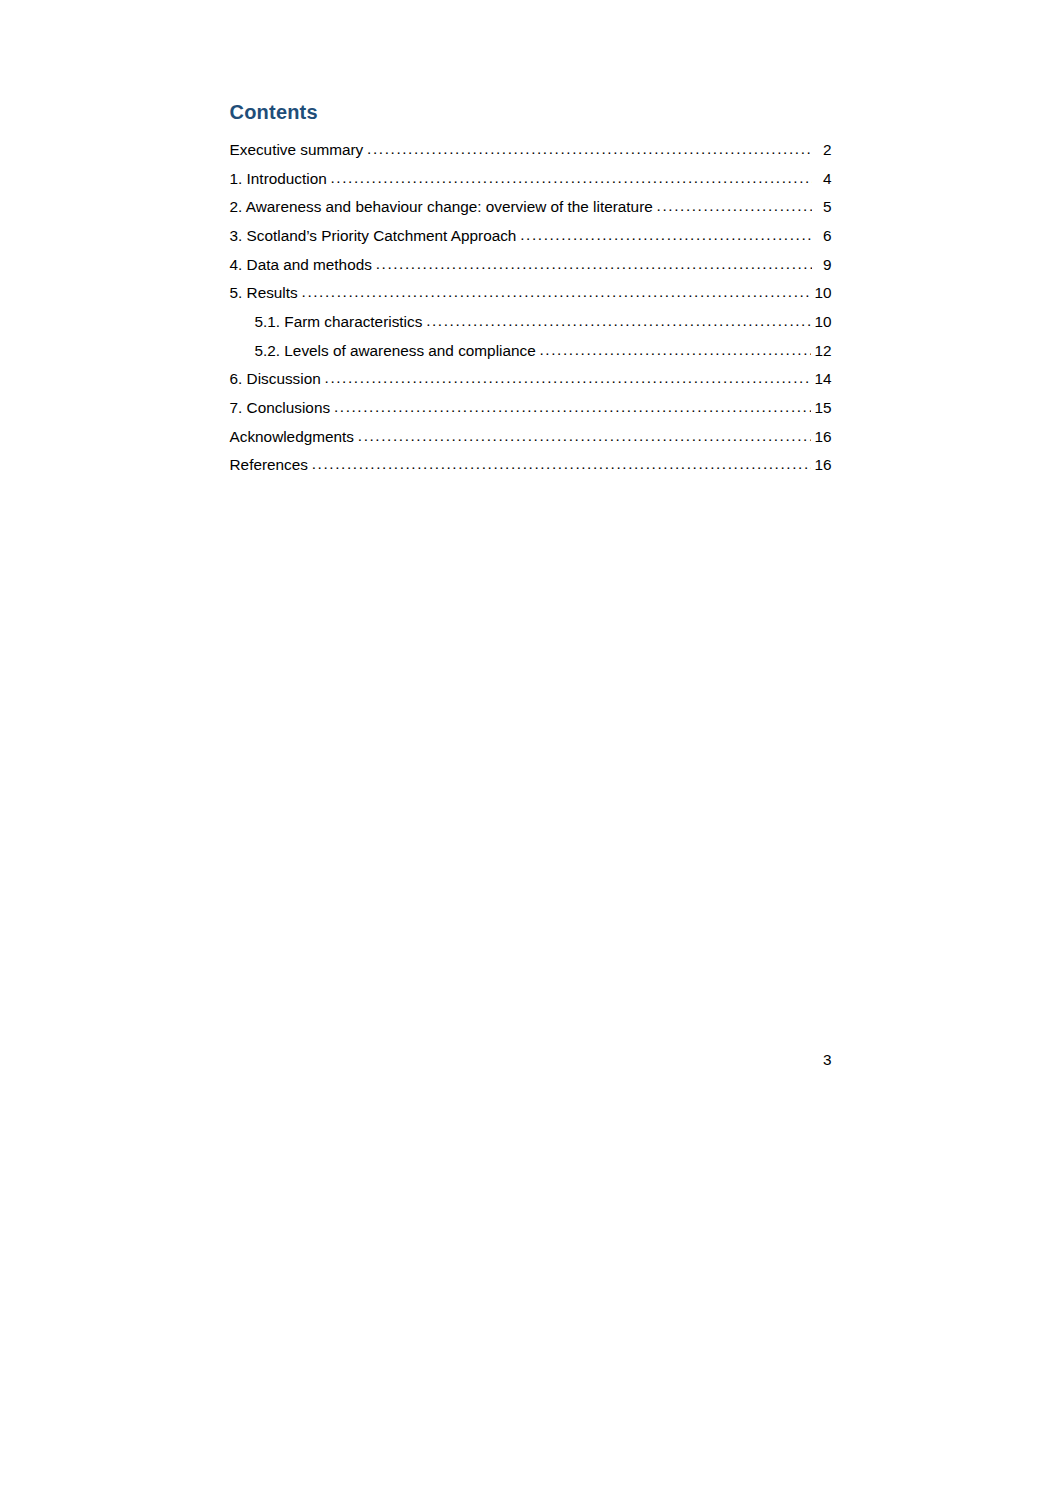Contents
Executive summary ........................................................................................................... 2
1. Introduction ................................................................................................................. 4
2. Awareness and behaviour change: overview of the literature ............................................. 5
3. Scotland’s Priority Catchment Approach ............................................................................. 6
4. Data and methods ....................................................................................................... 9
5. Results ....................................................................................................................... 10
5.1. Farm characteristics ..................................................................................................... 10
5.2. Levels of awareness and compliance ............................................................................. 12
6. Discussion .................................................................................................................. 14
7. Conclusions ................................................................................................................ 15
Acknowledgments ......................................................................................................... 16
References ................................................................................................................... 16
3